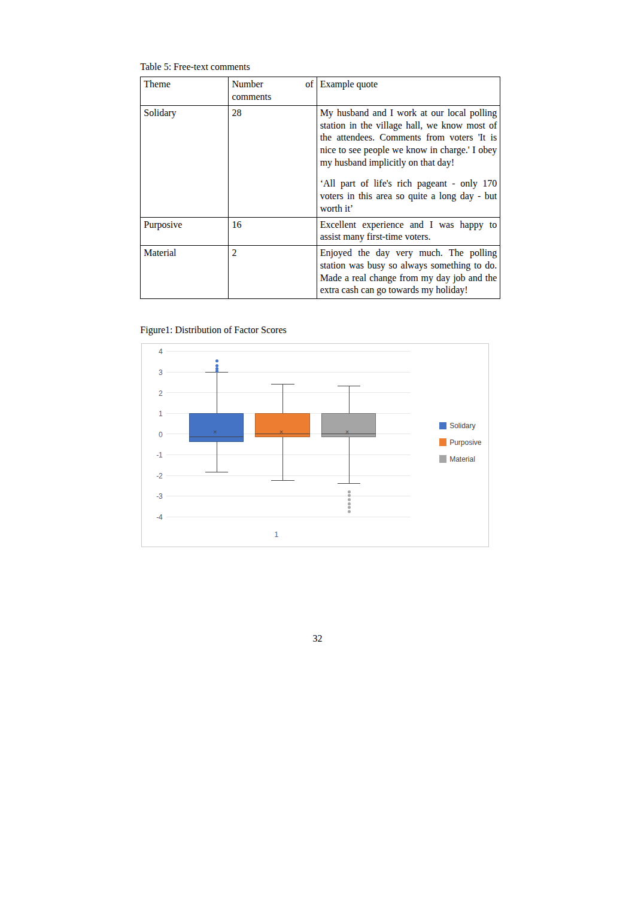Table 5: Free-text comments
| Theme | Number of comments | Example quote |
| Solidary | 28 | My husband and I work at our local polling station in the village hall, we know most of the attendees. Comments from voters 'It is nice to see people we know in charge.' I obey my husband implicitly on that day! ‘All part of life's rich pageant - only 170 voters in this area so quite a long day - but worth it’ |
| Purposive | 16 | Excellent experience and I was happy to assist many first-time voters. |
| Material | 2 | Enjoyed the day very much. The polling station was busy so always something to do. Made a real change from my day job and the extra cash can go towards my holiday! |
Figure1: Distribution of Factor Scores
4
3
2
1
0
-1
-2
-3
-4
×
×
×
1
Solidary
Purposive
Material
32